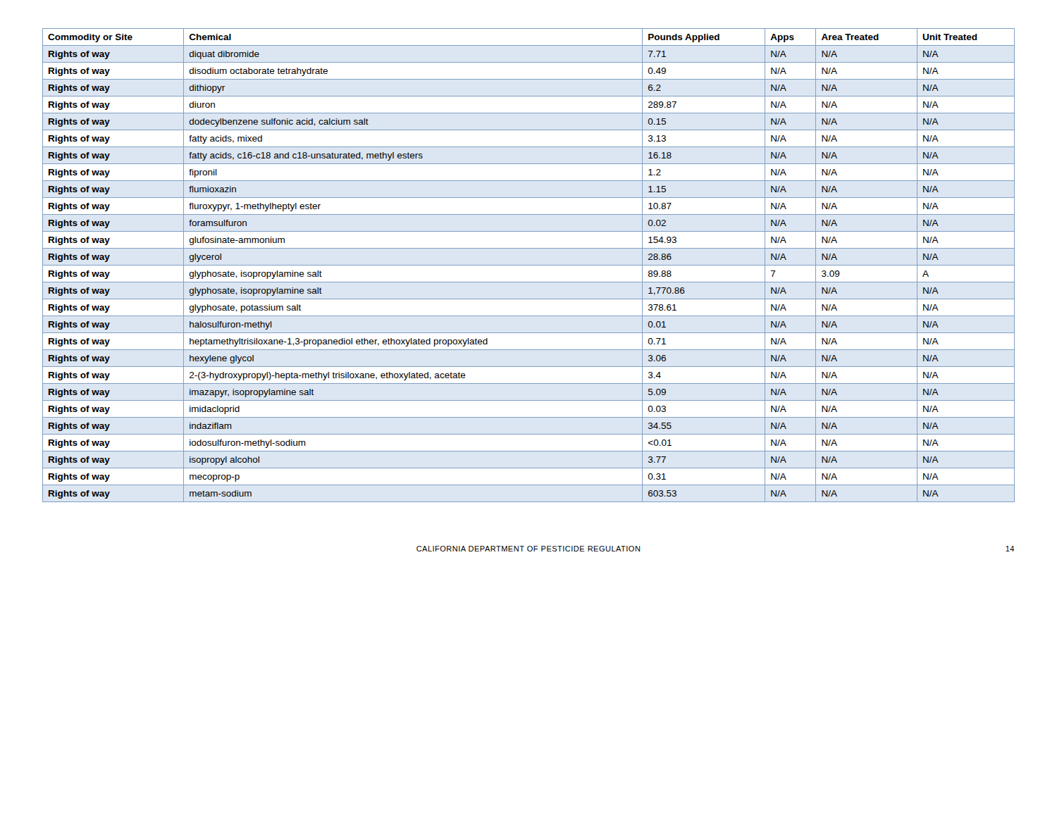| Commodity or Site | Chemical | Pounds Applied | Apps | Area Treated | Unit Treated |
| --- | --- | --- | --- | --- | --- |
| Rights of way | diquat dibromide | 7.71 | N/A | N/A | N/A |
| Rights of way | disodium octaborate tetrahydrate | 0.49 | N/A | N/A | N/A |
| Rights of way | dithiopyr | 6.2 | N/A | N/A | N/A |
| Rights of way | diuron | 289.87 | N/A | N/A | N/A |
| Rights of way | dodecylbenzene sulfonic acid, calcium salt | 0.15 | N/A | N/A | N/A |
| Rights of way | fatty acids, mixed | 3.13 | N/A | N/A | N/A |
| Rights of way | fatty acids, c16-c18 and c18-unsaturated, methyl esters | 16.18 | N/A | N/A | N/A |
| Rights of way | fipronil | 1.2 | N/A | N/A | N/A |
| Rights of way | flumioxazin | 1.15 | N/A | N/A | N/A |
| Rights of way | fluroxypyr, 1-methylheptyl ester | 10.87 | N/A | N/A | N/A |
| Rights of way | foramsulfuron | 0.02 | N/A | N/A | N/A |
| Rights of way | glufosinate-ammonium | 154.93 | N/A | N/A | N/A |
| Rights of way | glycerol | 28.86 | N/A | N/A | N/A |
| Rights of way | glyphosate, isopropylamine salt | 89.88 | 7 | 3.09 | A |
| Rights of way | glyphosate, isopropylamine salt | 1,770.86 | N/A | N/A | N/A |
| Rights of way | glyphosate, potassium salt | 378.61 | N/A | N/A | N/A |
| Rights of way | halosulfuron-methyl | 0.01 | N/A | N/A | N/A |
| Rights of way | heptamethyltrisiloxane-1,3-propanediol ether, ethoxylated propoxylated | 0.71 | N/A | N/A | N/A |
| Rights of way | hexylene glycol | 3.06 | N/A | N/A | N/A |
| Rights of way | 2-(3-hydroxypropyl)-hepta-methyl trisiloxane, ethoxylated, acetate | 3.4 | N/A | N/A | N/A |
| Rights of way | imazapyr, isopropylamine salt | 5.09 | N/A | N/A | N/A |
| Rights of way | imidacloprid | 0.03 | N/A | N/A | N/A |
| Rights of way | indaziflam | 34.55 | N/A | N/A | N/A |
| Rights of way | iodosulfuron-methyl-sodium | <0.01 | N/A | N/A | N/A |
| Rights of way | isopropyl alcohol | 3.77 | N/A | N/A | N/A |
| Rights of way | mecoprop-p | 0.31 | N/A | N/A | N/A |
| Rights of way | metam-sodium | 603.53 | N/A | N/A | N/A |
CALIFORNIA DEPARTMENT OF PESTICIDE REGULATION 14